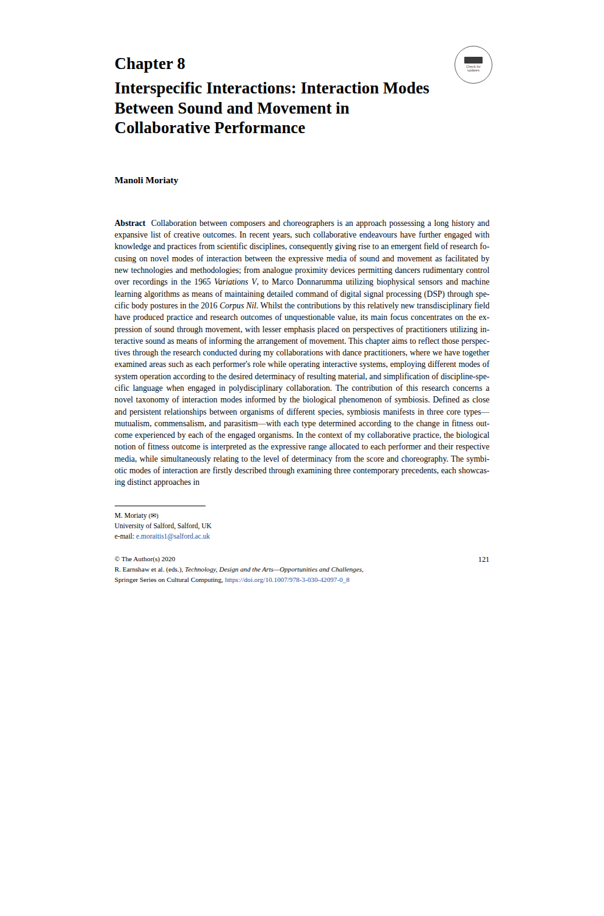Check for
updates
Chapter 8
Interspecific Interactions: Interaction Modes Between Sound and Movement in Collaborative Performance
Manoli Moriaty
Abstract Collaboration between composers and choreographers is an approach possessing a long history and expansive list of creative outcomes. In recent years, such collaborative endeavours have further engaged with knowledge and practices from scientific disciplines, consequently giving rise to an emergent field of research focusing on novel modes of interaction between the expressive media of sound and movement as facilitated by new technologies and methodologies; from analogue proximity devices permitting dancers rudimentary control over recordings in the 1965 Variations V, to Marco Donnarumma utilizing biophysical sensors and machine learning algorithms as means of maintaining detailed command of digital signal processing (DSP) through specific body postures in the 2016 Corpus Nil. Whilst the contributions by this relatively new transdisciplinary field have produced practice and research outcomes of unquestionable value, its main focus concentrates on the expression of sound through movement, with lesser emphasis placed on perspectives of practitioners utilizing interactive sound as means of informing the arrangement of movement. This chapter aims to reflect those perspectives through the research conducted during my collaborations with dance practitioners, where we have together examined areas such as each performer's role while operating interactive systems, employing different modes of system operation according to the desired determinacy of resulting material, and simplification of discipline-specific language when engaged in polydisciplinary collaboration. The contribution of this research concerns a novel taxonomy of interaction modes informed by the biological phenomenon of symbiosis. Defined as close and persistent relationships between organisms of different species, symbiosis manifests in three core types—mutualism, commensalism, and parasitism—with each type determined according to the change in fitness outcome experienced by each of the engaged organisms. In the context of my collaborative practice, the biological notion of fitness outcome is interpreted as the expressive range allocated to each performer and their respective media, while simultaneously relating to the level of determinacy from the score and choreography. The symbiotic modes of interaction are firstly described through examining three contemporary precedents, each showcasing distinct approaches in
M. Moriaty (✉)
University of Salford, Salford, UK
e-mail: e.moraitis1@salford.ac.uk
121
© The Author(s) 2020
R. Earnshaw et al. (eds.), Technology, Design and the Arts—Opportunities and Challenges,
Springer Series on Cultural Computing, https://doi.org/10.1007/978-3-030-42097-0_8